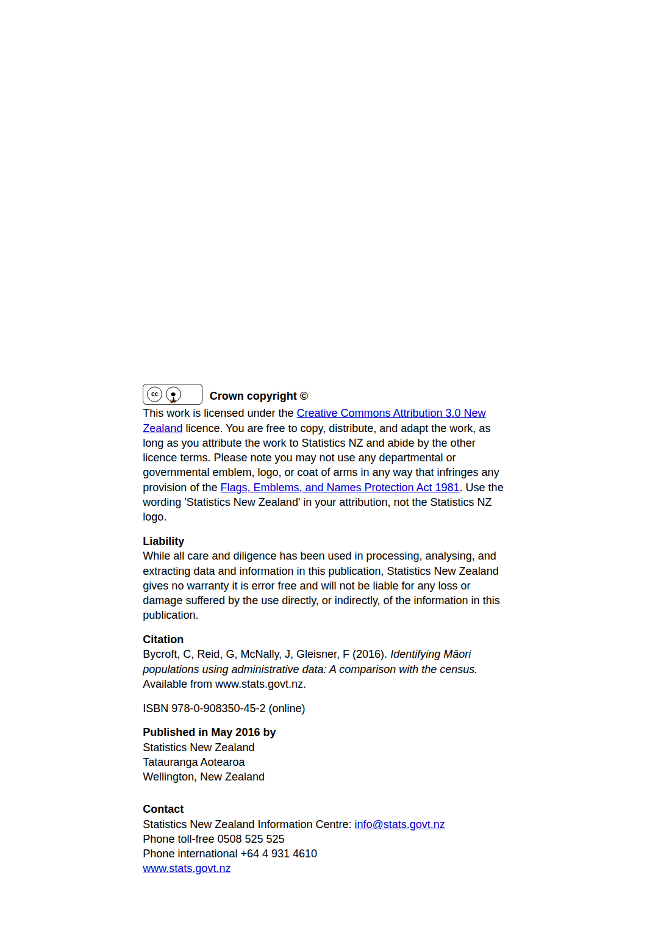cc
BY
Crown copyright ©
This work is licensed under the Creative Commons Attribution 3.0 New Zealand licence. You are free to copy, distribute, and adapt the work, as long as you attribute the work to Statistics NZ and abide by the other licence terms. Please note you may not use any departmental or governmental emblem, logo, or coat of arms in any way that infringes any provision of the Flags, Emblems, and Names Protection Act 1981. Use the wording 'Statistics New Zealand' in your attribution, not the Statistics NZ logo.
Liability
While all care and diligence has been used in processing, analysing, and extracting data and information in this publication, Statistics New Zealand gives no warranty it is error free and will not be liable for any loss or damage suffered by the use directly, or indirectly, of the information in this publication.
Citation
Bycroft, C, Reid, G, McNally, J, Gleisner, F (2016). Identifying Māori populations using administrative data: A comparison with the census. Available from www.stats.govt.nz.
ISBN 978-0-908350-45-2 (online)
Published in May 2016 by
Statistics New Zealand
Tatauranga Aotearoa
Wellington, New Zealand
Contact
Statistics New Zealand Information Centre: info@stats.govt.nz
Phone toll-free 0508 525 525
Phone international +64 4 931 4610
www.stats.govt.nz